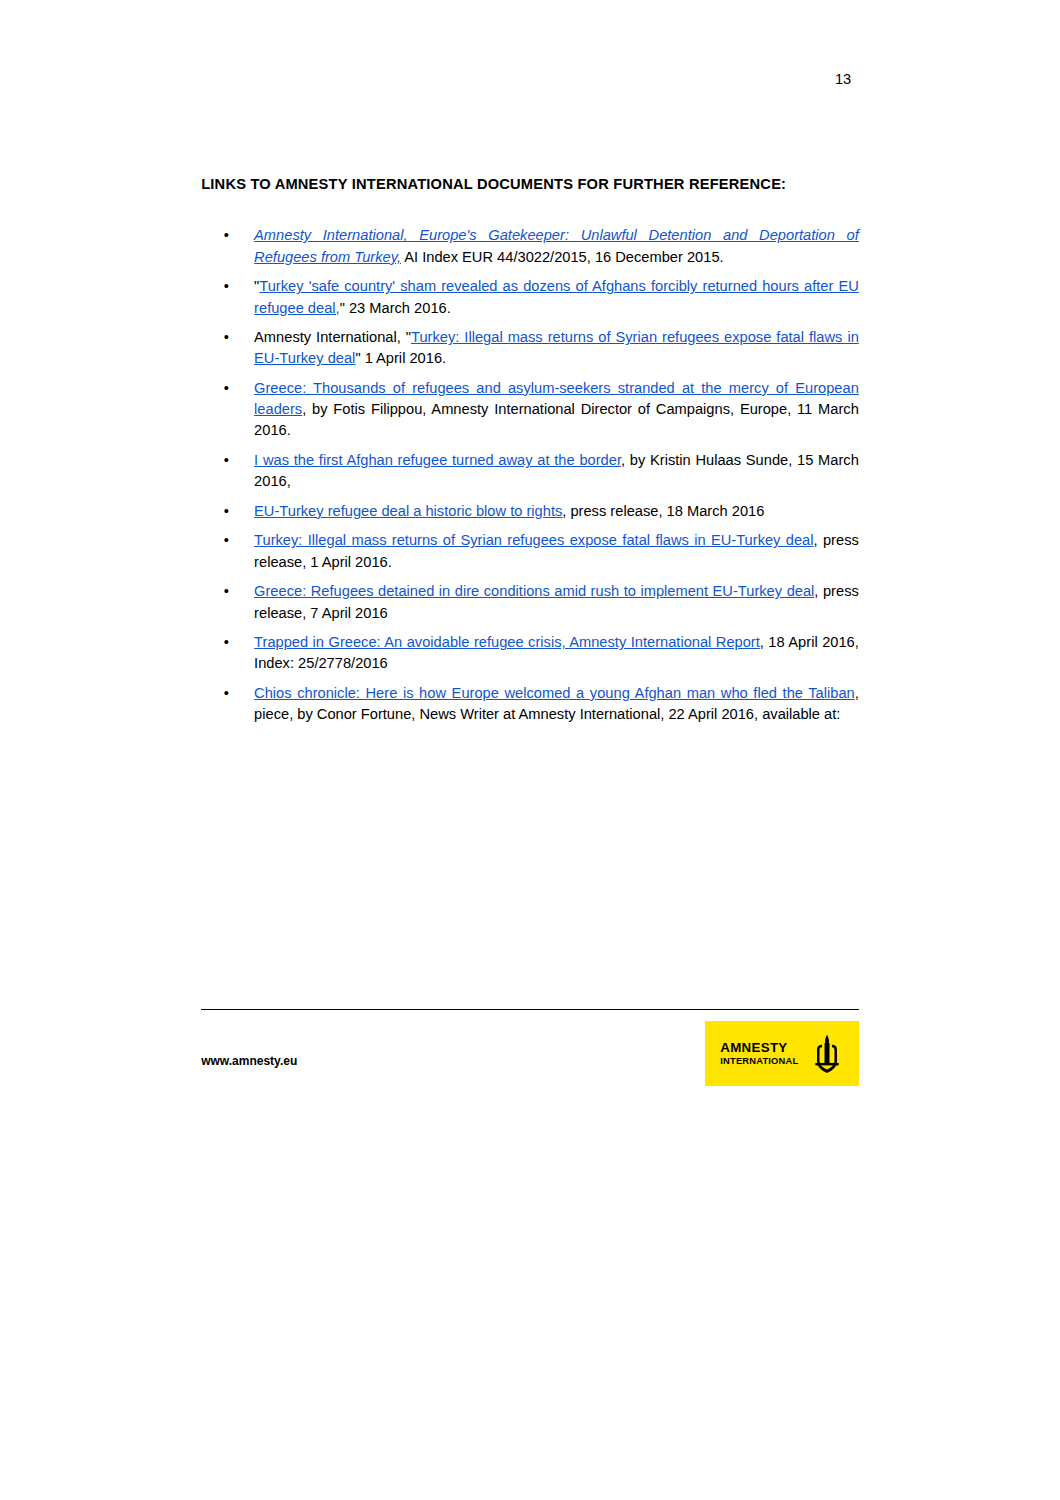13
LINKS TO AMNESTY INTERNATIONAL DOCUMENTS FOR FURTHER REFERENCE:
Amnesty International, Europe's Gatekeeper: Unlawful Detention and Deportation of Refugees from Turkey, AI Index EUR 44/3022/2015, 16 December 2015.
"Turkey 'safe country' sham revealed as dozens of Afghans forcibly returned hours after EU refugee deal," 23 March 2016.
Amnesty International, "Turkey: Illegal mass returns of Syrian refugees expose fatal flaws in EU-Turkey deal" 1 April 2016.
Greece: Thousands of refugees and asylum-seekers stranded at the mercy of European leaders, by Fotis Filippou, Amnesty International Director of Campaigns, Europe, 11 March 2016.
I was the first Afghan refugee turned away at the border, by Kristin Hulaas Sunde, 15 March 2016,
EU-Turkey refugee deal a historic blow to rights, press release, 18 March 2016
Turkey: Illegal mass returns of Syrian refugees expose fatal flaws in EU-Turkey deal, press release, 1 April 2016.
Greece: Refugees detained in dire conditions amid rush to implement EU-Turkey deal, press release, 7 April 2016
Trapped in Greece: An avoidable refugee crisis, Amnesty International Report, 18 April 2016, Index: 25/2778/2016
Chios chronicle: Here is how Europe welcomed a young Afghan man who fled the Taliban, piece, by Conor Fortune, News Writer at Amnesty International, 22 April 2016, available at:
www.amnesty.eu
AMNESTY INTERNATIONAL